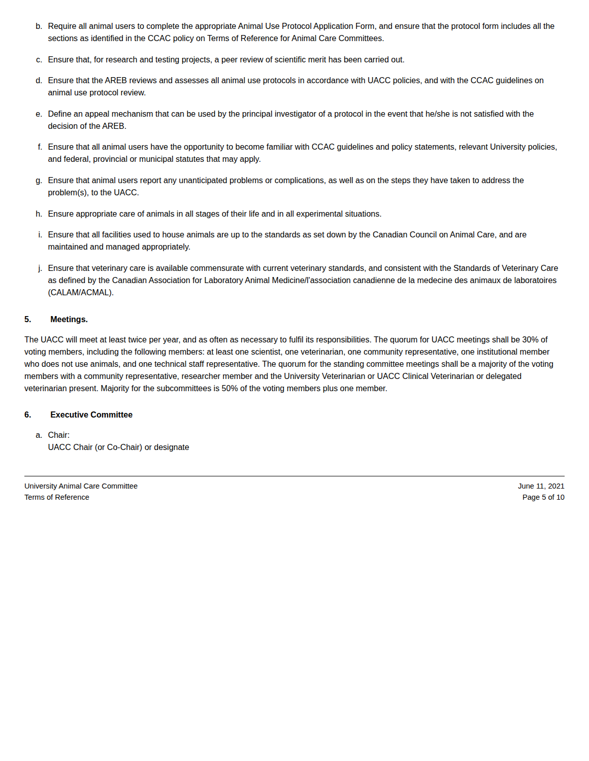Require all animal users to complete the appropriate Animal Use Protocol Application Form, and ensure that the protocol form includes all the sections as identified in the CCAC policy on Terms of Reference for Animal Care Committees.
Ensure that, for research and testing projects, a peer review of scientific merit has been carried out.
Ensure that the AREB reviews and assesses all animal use protocols in accordance with UACC policies, and with the CCAC guidelines on animal use protocol review.
Define an appeal mechanism that can be used by the principal investigator of a protocol in the event that he/she is not satisfied with the decision of the AREB.
Ensure that all animal users have the opportunity to become familiar with CCAC guidelines and policy statements, relevant University policies, and federal, provincial or municipal statutes that may apply.
Ensure that animal users report any unanticipated problems or complications, as well as on the steps they have taken to address the problem(s), to the UACC.
Ensure appropriate care of animals in all stages of their life and in all experimental situations.
Ensure that all facilities used to house animals are up to the standards as set down by the Canadian Council on Animal Care, and are maintained and managed appropriately.
Ensure that veterinary care is available commensurate with current veterinary standards, and consistent with the Standards of Veterinary Care as defined by the Canadian Association for Laboratory Animal Medicine/l'association canadienne de la medecine des animaux de laboratoires (CALAM/ACMAL).
5. Meetings.
The UACC will meet at least twice per year, and as often as necessary to fulfil its responsibilities. The quorum for UACC meetings shall be 30% of voting members, including the following members: at least one scientist, one veterinarian, one community representative, one institutional member who does not use animals, and one technical staff representative. The quorum for the standing committee meetings shall be a majority of the voting members with a community representative, researcher member and the University Veterinarian or UACC Clinical Veterinarian or delegated veterinarian present. Majority for the subcommittees is 50% of the voting members plus one member.
6. Executive Committee
Chair:
UACC Chair (or Co-Chair) or designate
University Animal Care Committee Terms of Reference
June 11, 2021 Page 5 of 10